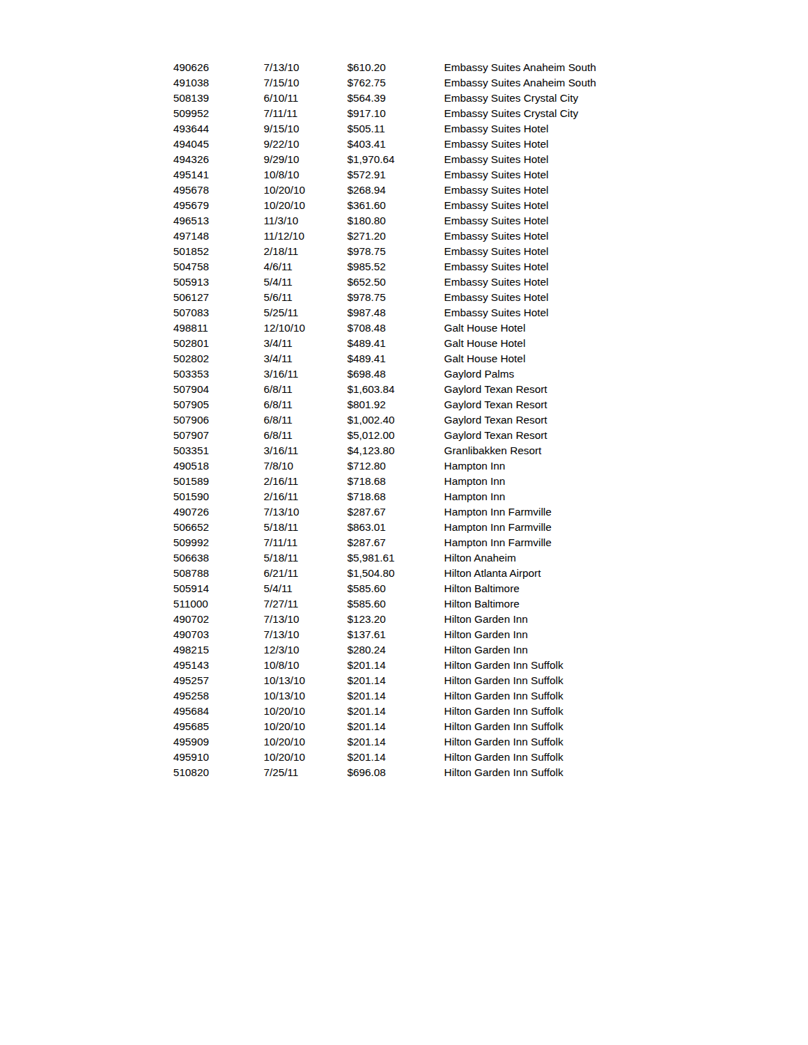| 490626 | 7/13/10 | $610.20 | Embassy Suites Anaheim South |
| 491038 | 7/15/10 | $762.75 | Embassy Suites Anaheim South |
| 508139 | 6/10/11 | $564.39 | Embassy Suites Crystal City |
| 509952 | 7/11/11 | $917.10 | Embassy Suites Crystal City |
| 493644 | 9/15/10 | $505.11 | Embassy Suites Hotel |
| 494045 | 9/22/10 | $403.41 | Embassy Suites Hotel |
| 494326 | 9/29/10 | $1,970.64 | Embassy Suites Hotel |
| 495141 | 10/8/10 | $572.91 | Embassy Suites Hotel |
| 495678 | 10/20/10 | $268.94 | Embassy Suites Hotel |
| 495679 | 10/20/10 | $361.60 | Embassy Suites Hotel |
| 496513 | 11/3/10 | $180.80 | Embassy Suites Hotel |
| 497148 | 11/12/10 | $271.20 | Embassy Suites Hotel |
| 501852 | 2/18/11 | $978.75 | Embassy Suites Hotel |
| 504758 | 4/6/11 | $985.52 | Embassy Suites Hotel |
| 505913 | 5/4/11 | $652.50 | Embassy Suites Hotel |
| 506127 | 5/6/11 | $978.75 | Embassy Suites Hotel |
| 507083 | 5/25/11 | $987.48 | Embassy Suites Hotel |
| 498811 | 12/10/10 | $708.48 | Galt House Hotel |
| 502801 | 3/4/11 | $489.41 | Galt House Hotel |
| 502802 | 3/4/11 | $489.41 | Galt House Hotel |
| 503353 | 3/16/11 | $698.48 | Gaylord Palms |
| 507904 | 6/8/11 | $1,603.84 | Gaylord Texan Resort |
| 507905 | 6/8/11 | $801.92 | Gaylord Texan Resort |
| 507906 | 6/8/11 | $1,002.40 | Gaylord Texan Resort |
| 507907 | 6/8/11 | $5,012.00 | Gaylord Texan Resort |
| 503351 | 3/16/11 | $4,123.80 | Granlibakken Resort |
| 490518 | 7/8/10 | $712.80 | Hampton Inn |
| 501589 | 2/16/11 | $718.68 | Hampton Inn |
| 501590 | 2/16/11 | $718.68 | Hampton Inn |
| 490726 | 7/13/10 | $287.67 | Hampton Inn Farmville |
| 506652 | 5/18/11 | $863.01 | Hampton Inn Farmville |
| 509992 | 7/11/11 | $287.67 | Hampton Inn Farmville |
| 506638 | 5/18/11 | $5,981.61 | Hilton Anaheim |
| 508788 | 6/21/11 | $1,504.80 | Hilton Atlanta Airport |
| 505914 | 5/4/11 | $585.60 | Hilton Baltimore |
| 511000 | 7/27/11 | $585.60 | Hilton Baltimore |
| 490702 | 7/13/10 | $123.20 | Hilton Garden Inn |
| 490703 | 7/13/10 | $137.61 | Hilton Garden Inn |
| 498215 | 12/3/10 | $280.24 | Hilton Garden Inn |
| 495143 | 10/8/10 | $201.14 | Hilton Garden Inn Suffolk |
| 495257 | 10/13/10 | $201.14 | Hilton Garden Inn Suffolk |
| 495258 | 10/13/10 | $201.14 | Hilton Garden Inn Suffolk |
| 495684 | 10/20/10 | $201.14 | Hilton Garden Inn Suffolk |
| 495685 | 10/20/10 | $201.14 | Hilton Garden Inn Suffolk |
| 495909 | 10/20/10 | $201.14 | Hilton Garden Inn Suffolk |
| 495910 | 10/20/10 | $201.14 | Hilton Garden Inn Suffolk |
| 510820 | 7/25/11 | $696.08 | Hilton Garden Inn Suffolk |